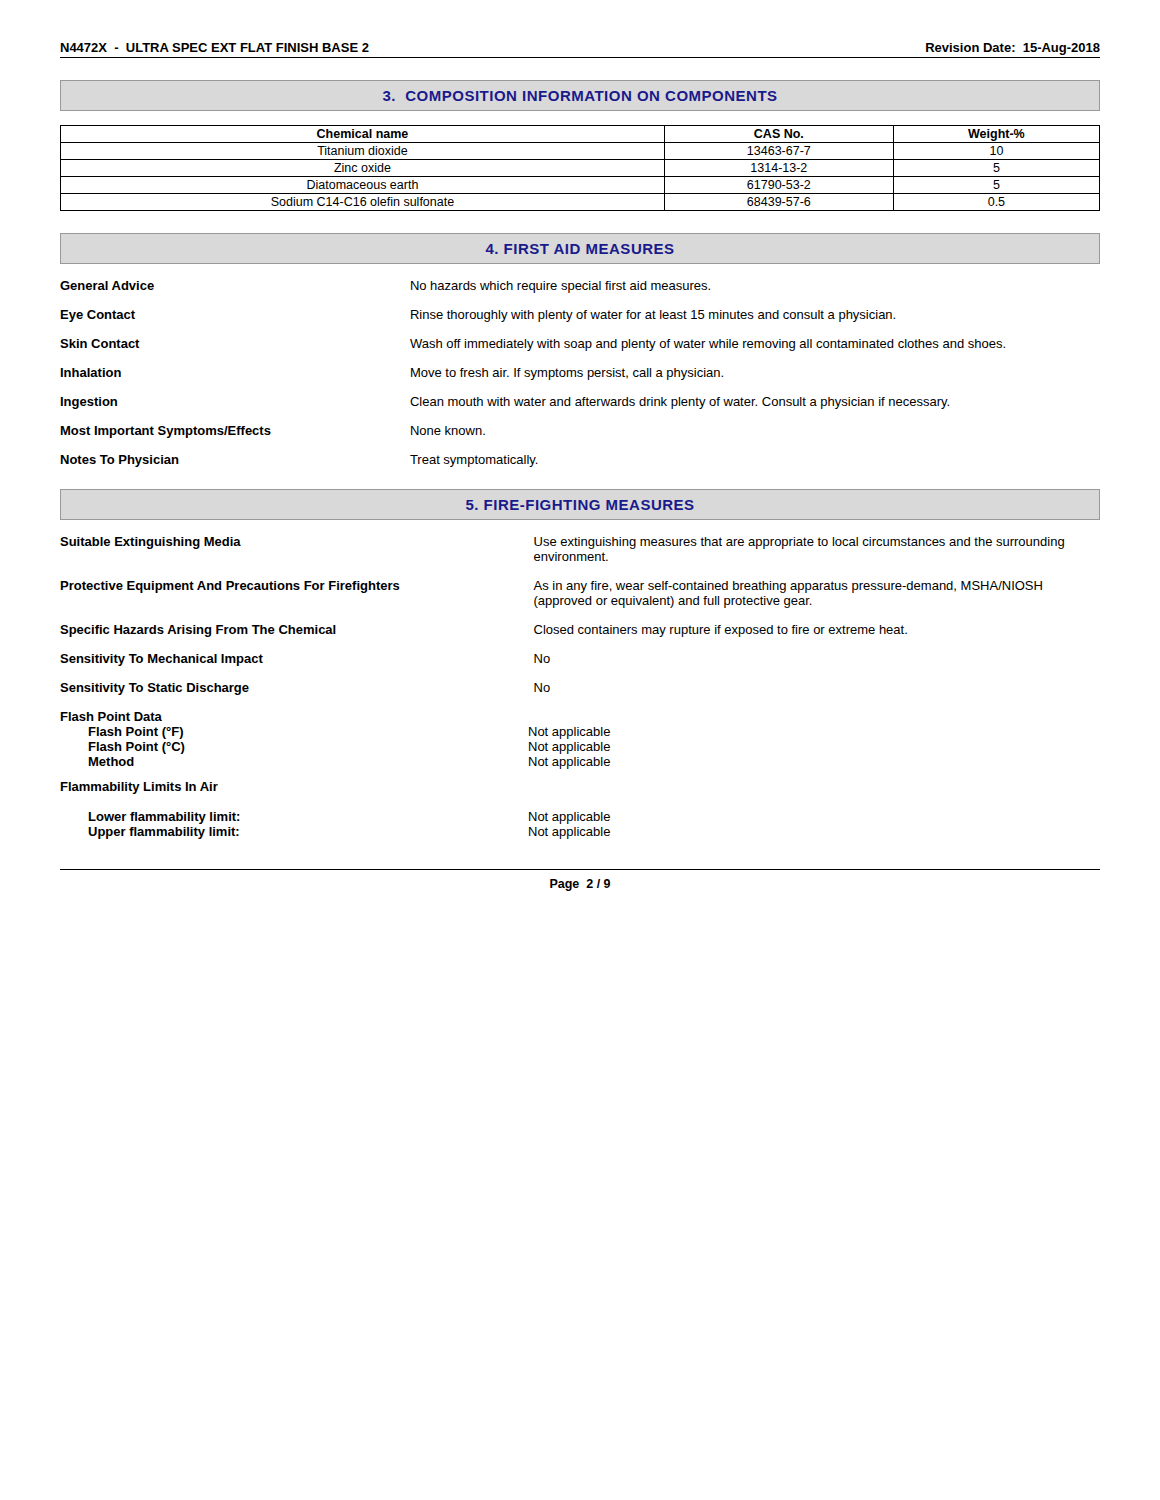N4472X - ULTRA SPEC EXT FLAT FINISH BASE 2 Revision Date: 15-Aug-2018
3. COMPOSITION INFORMATION ON COMPONENTS
| Chemical name | CAS No. | Weight-% |
| --- | --- | --- |
| Titanium dioxide | 13463-67-7 | 10 |
| Zinc oxide | 1314-13-2 | 5 |
| Diatomaceous earth | 61790-53-2 | 5 |
| Sodium C14-C16 olefin sulfonate | 68439-57-6 | 0.5 |
4. FIRST AID MEASURES
General Advice
No hazards which require special first aid measures.
Eye Contact
Rinse thoroughly with plenty of water for at least 15 minutes and consult a physician.
Skin Contact
Wash off immediately with soap and plenty of water while removing all contaminated clothes and shoes.
Inhalation
Move to fresh air. If symptoms persist, call a physician.
Ingestion
Clean mouth with water and afterwards drink plenty of water. Consult a physician if necessary.
Most Important Symptoms/Effects
None known.
Notes To Physician
Treat symptomatically.
5. FIRE-FIGHTING MEASURES
Suitable Extinguishing Media
Use extinguishing measures that are appropriate to local circumstances and the surrounding environment.
Protective Equipment And Precautions For Firefighters
As in any fire, wear self-contained breathing apparatus pressure-demand, MSHA/NIOSH (approved or equivalent) and full protective gear.
Specific Hazards Arising From The Chemical
Closed containers may rupture if exposed to fire or extreme heat.
Sensitivity To Mechanical Impact
No
Sensitivity To Static Discharge
No
Flash Point Data
Flash Point (°F)
Not applicable
Flash Point (°C)
Not applicable
Method
Not applicable
Flammability Limits In Air
Lower flammability limit:
Not applicable
Upper flammability limit:
Not applicable
Page 2 / 9